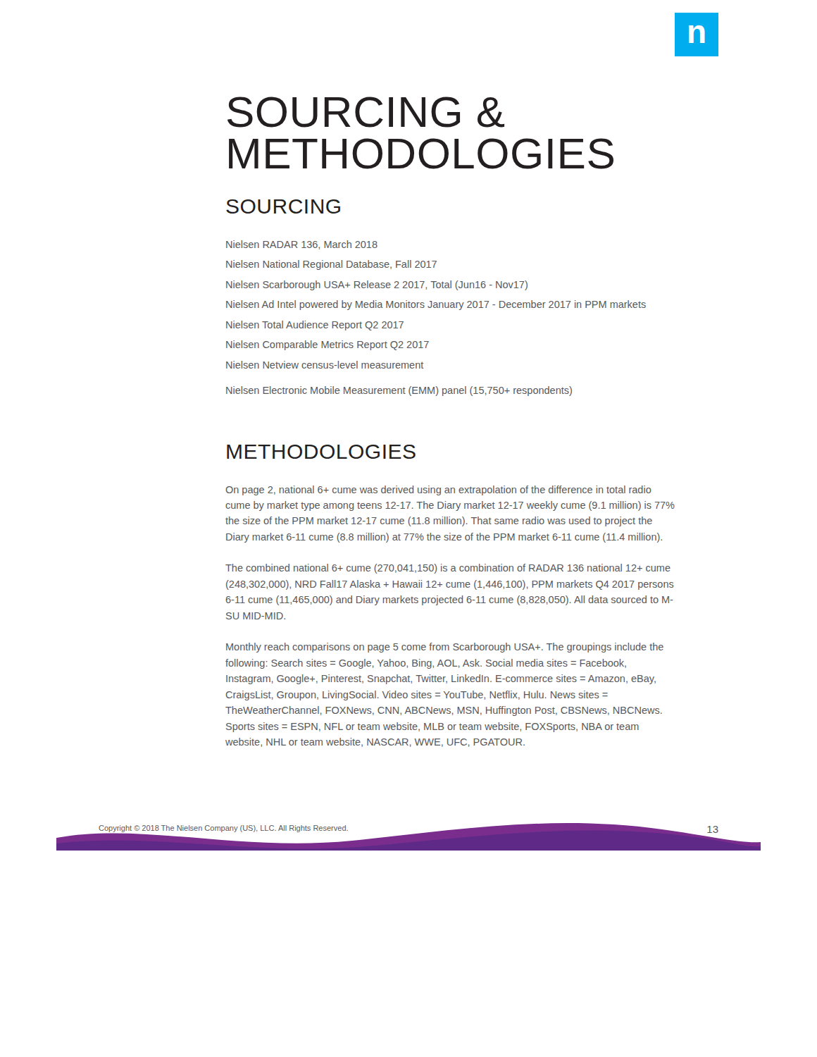n
Sourcing &
Methodologies
Sourcing
Nielsen RADAR 136, March 2018
Nielsen National Regional Database, Fall 2017
Nielsen Scarborough USA+ Release 2 2017, Total (Jun16 - Nov17)
Nielsen Ad Intel powered by Media Monitors January 2017 - December 2017 in PPM markets
Nielsen Total Audience Report Q2 2017
Nielsen Comparable Metrics Report Q2 2017
Nielsen Netview census-level measurement
Nielsen Electronic Mobile Measurement (EMM) panel (15,750+ respondents)
Methodologies
On page 2, national 6+ cume was derived using an extrapolation of the difference in total radio cume by market type among teens 12-17. The Diary market 12-17 weekly cume (9.1 million) is 77% the size of the PPM market 12-17 cume (11.8 million). That same radio was used to project the Diary market 6-11 cume (8.8 million) at 77% the size of the PPM market 6-11 cume (11.4 million).
The combined national 6+ cume (270,041,150) is a combination of RADAR 136 national 12+ cume (248,302,000), NRD Fall17 Alaska + Hawaii 12+ cume (1,446,100), PPM markets Q4 2017 persons 6-11 cume (11,465,000) and Diary markets projected 6-11 cume (8,828,050). All data sourced to M-SU MID-MID.
Monthly reach comparisons on page 5 come from Scarborough USA+. The groupings include the following: Search sites = Google, Yahoo, Bing, AOL, Ask. Social media sites = Facebook, Instagram, Google+, Pinterest, Snapchat, Twitter, LinkedIn. E-commerce sites = Amazon, eBay, CraigsList, Groupon, LivingSocial. Video sites = YouTube, Netflix, Hulu. News sites = TheWeatherChannel, FOXNews, CNN, ABCNews, MSN, Huffington Post, CBSNews, NBCNews. Sports sites = ESPN, NFL or team website, MLB or team website, FOXSports, NBA or team website, NHL or team website, NASCAR, WWE, UFC, PGATOUR.
Copyright © 2018 The Nielsen Company (US), LLC. All Rights Reserved.
13